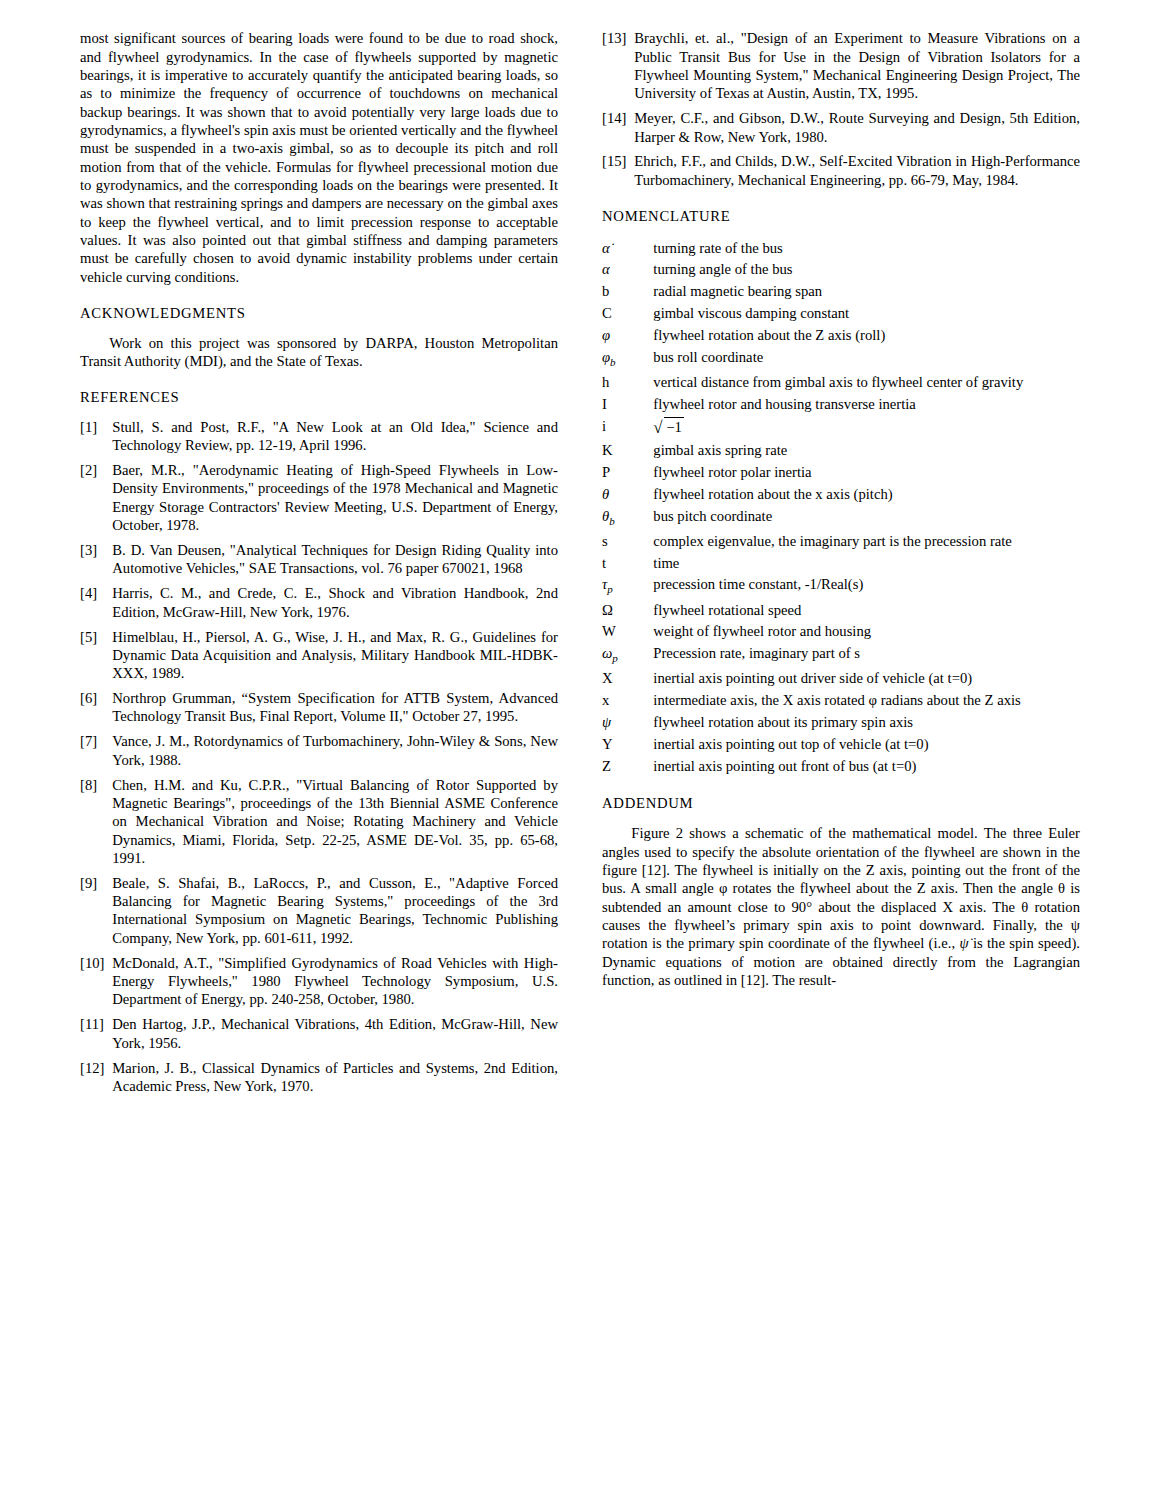most significant sources of bearing loads were found to be due to road shock, and flywheel gyrodynamics. In the case of flywheels supported by magnetic bearings, it is imperative to accurately quantify the anticipated bearing loads, so as to minimize the frequency of occurrence of touchdowns on mechanical backup bearings. It was shown that to avoid potentially very large loads due to gyrodynamics, a flywheel's spin axis must be oriented vertically and the flywheel must be suspended in a two-axis gimbal, so as to decouple its pitch and roll motion from that of the vehicle. Formulas for flywheel precessional motion due to gyrodynamics, and the corresponding loads on the bearings were presented. It was shown that restraining springs and dampers are necessary on the gimbal axes to keep the flywheel vertical, and to limit precession response to acceptable values. It was also pointed out that gimbal stiffness and damping parameters must be carefully chosen to avoid dynamic instability problems under certain vehicle curving conditions.
ACKNOWLEDGMENTS
Work on this project was sponsored by DARPA, Houston Metropolitan Transit Authority (MDI), and the State of Texas.
REFERENCES
[1] Stull, S. and Post, R.F., "A New Look at an Old Idea," Science and Technology Review, pp. 12-19, April 1996.
[2] Baer, M.R., "Aerodynamic Heating of High-Speed Flywheels in Low-Density Environments," proceedings of the 1978 Mechanical and Magnetic Energy Storage Contractors' Review Meeting, U.S. Department of Energy, October, 1978.
[3] B. D. Van Deusen, "Analytical Techniques for Design Riding Quality into Automotive Vehicles," SAE Transactions, vol. 76 paper 670021, 1968
[4] Harris, C. M., and Crede, C. E., Shock and Vibration Handbook, 2nd Edition, McGraw-Hill, New York, 1976.
[5] Himelblau, H., Piersol, A. G., Wise, J. H., and Max, R. G., Guidelines for Dynamic Data Acquisition and Analysis, Military Handbook MIL-HDBK-XXX, 1989.
[6] Northrop Grumman, “System Specification for ATTB System, Advanced Technology Transit Bus, Final Report, Volume II," October 27, 1995.
[7] Vance, J. M., Rotordynamics of Turbomachinery, John-Wiley & Sons, New York, 1988.
[8] Chen, H.M. and Ku, C.P.R., "Virtual Balancing of Rotor Supported by Magnetic Bearings", proceedings of the 13th Biennial ASME Conference on Mechanical Vibration and Noise; Rotating Machinery and Vehicle Dynamics, Miami, Florida, Setp. 22-25, ASME DE-Vol. 35, pp. 65-68, 1991.
[9] Beale, S. Shafai, B., LaRoccs, P., and Cusson, E., "Adaptive Forced Balancing for Magnetic Bearing Systems," proceedings of the 3rd International Symposium on Magnetic Bearings, Technomic Publishing Company, New York, pp. 601-611, 1992.
[10] McDonald, A.T., "Simplified Gyrodynamics of Road Vehicles with High-Energy Flywheels," 1980 Flywheel Technology Symposium, U.S. Department of Energy, pp. 240-258, October, 1980.
[11] Den Hartog, J.P., Mechanical Vibrations, 4th Edition, McGraw-Hill, New York, 1956.
[12] Marion, J. B., Classical Dynamics of Particles and Systems, 2nd Edition, Academic Press, New York, 1970.
[13] Braychli, et. al., "Design of an Experiment to Measure Vibrations on a Public Transit Bus for Use in the Design of Vibration Isolators for a Flywheel Mounting System," Mechanical Engineering Design Project, The University of Texas at Austin, Austin, TX, 1995.
[14] Meyer, C.F., and Gibson, D.W., Route Surveying and Design, 5th Edition, Harper & Row, New York, 1980.
[15] Ehrich, F.F., and Childs, D.W., Self-Excited Vibration in High-Performance Turbomachinery, Mechanical Engineering, pp. 66-79, May, 1984.
NOMENCLATURE
| α̇ | turning rate of the bus |
| α | turning angle of the bus |
| b | radial magnetic bearing span |
| C | gimbal viscous damping constant |
| φ | flywheel rotation about the Z axis (roll) |
| φ b | bus roll coordinate |
| h | vertical distance from gimbal axis to flywheel center of gravity |
| I | flywheel rotor and housing transverse inertia |
| i | √ −1 |
| K | gimbal axis spring rate |
| P | flywheel rotor polar inertia |
| θ | flywheel rotation about the x axis (pitch) |
| θ b | bus pitch coordinate |
| s | complex eigenvalue, the imaginary part is the precession rate |
| t | time |
| τ p | precession time constant, -1/Real(s) |
| Ω | flywheel rotational speed |
| W | weight of flywheel rotor and housing |
| ω p | Precession rate, imaginary part of s |
| X | inertial axis pointing out driver side of vehicle (at t=0) |
| x | intermediate axis, the X axis rotated φ radians about the Z axis |
| ψ | flywheel rotation about its primary spin axis |
| Y | inertial axis pointing out top of vehicle (at t=0) |
| Z | inertial axis pointing out front of bus (at t=0) |
ADDENDUM
Figure 2 shows a schematic of the mathematical model. The three Euler angles used to specify the absolute orientation of the flywheel are shown in the figure [12]. The flywheel is initially on the Z axis, pointing out the front of the bus. A small angle φ rotates the flywheel about the Z axis. Then the angle θ is subtended an amount close to 90° about the displaced X axis. The θ rotation causes the flywheel’s primary spin axis to point downward. Finally, the ψ rotation is the primary spin coordinate of the flywheel (i.e., ψ̇ is the spin speed). Dynamic equations of motion are obtained directly from the Lagrangian function, as outlined in [12]. The result-